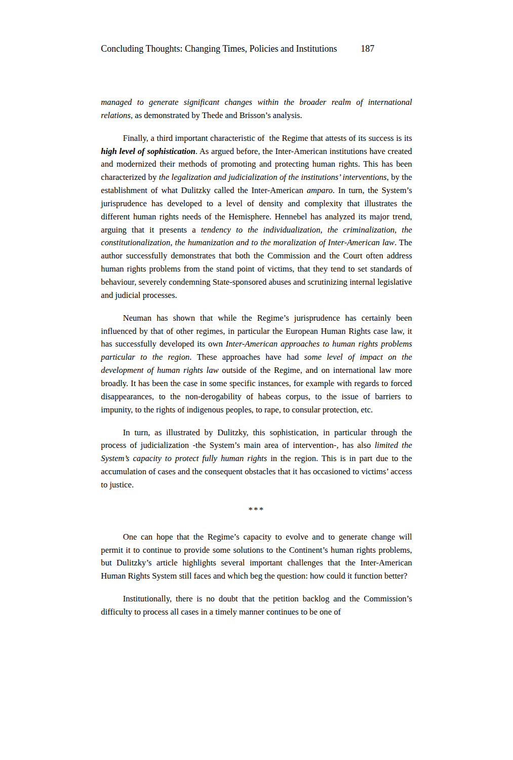Concluding Thoughts: Changing Times, Policies and Institutions 187
managed to generate significant changes within the broader realm of international relations, as demonstrated by Thede and Brisson’s analysis.
Finally, a third important characteristic of the Regime that attests of its success is its high level of sophistication. As argued before, the Inter-American institutions have created and modernized their methods of promoting and protecting human rights. This has been characterized by the legalization and judicialization of the institutions’ interventions, by the establishment of what Dulitzky called the Inter-American amparo. In turn, the System’s jurisprudence has developed to a level of density and complexity that illustrates the different human rights needs of the Hemisphere. Hennebel has analyzed its major trend, arguing that it presents a tendency to the individualization, the criminalization, the constitutionalization, the humanization and to the moralization of Inter-American law. The author successfully demonstrates that both the Commission and the Court often address human rights problems from the stand point of victims, that they tend to set standards of behaviour, severely condemning State-sponsored abuses and scrutinizing internal legislative and judicial processes.
Neuman has shown that while the Regime’s jurisprudence has certainly been influenced by that of other regimes, in particular the European Human Rights case law, it has successfully developed its own Inter-American approaches to human rights problems particular to the region. These approaches have had some level of impact on the development of human rights law outside of the Regime, and on international law more broadly. It has been the case in some specific instances, for example with regards to forced disappearances, to the non-derogability of habeas corpus, to the issue of barriers to impunity, to the rights of indigenous peoples, to rape, to consular protection, etc.
In turn, as illustrated by Dulitzky, this sophistication, in particular through the process of judicialization -the System’s main area of intervention-, has also limited the System’s capacity to protect fully human rights in the region. This is in part due to the accumulation of cases and the consequent obstacles that it has occasioned to victims’ access to justice.
***
One can hope that the Regime’s capacity to evolve and to generate change will permit it to continue to provide some solutions to the Continent’s human rights problems, but Dulitzky’s article highlights several important challenges that the Inter-American Human Rights System still faces and which beg the question: how could it function better?
Institutionally, there is no doubt that the petition backlog and the Commission’s difficulty to process all cases in a timely manner continues to be one of